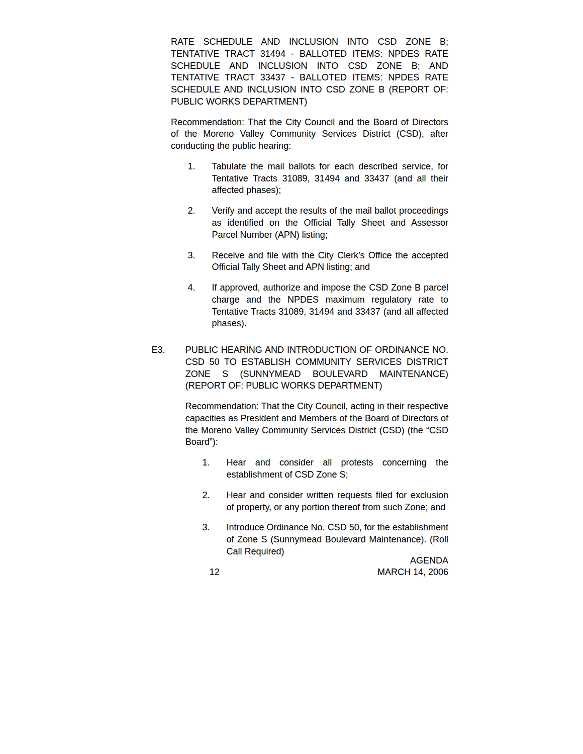RATE SCHEDULE AND INCLUSION INTO CSD ZONE B; TENTATIVE TRACT 31494 - BALLOTED ITEMS: NPDES RATE SCHEDULE AND INCLUSION INTO CSD ZONE B; AND TENTATIVE TRACT 33437 - BALLOTED ITEMS: NPDES RATE SCHEDULE AND INCLUSION INTO CSD ZONE B (Report of: Public Works Department)
Recommendation: That the City Council and the Board of Directors of the Moreno Valley Community Services District (CSD), after conducting the public hearing:
1.
Tabulate the mail ballots for each described service, for Tentative Tracts 31089, 31494 and 33437 (and all their affected phases);
2.
Verify and accept the results of the mail ballot proceedings as identified on the Official Tally Sheet and Assessor Parcel Number (APN) listing;
3.
Receive and file with the City Clerk’s Office the accepted Official Tally Sheet and APN listing; and
4.
If approved, authorize and impose the CSD Zone B parcel charge and the NPDES maximum regulatory rate to Tentative Tracts 31089, 31494 and 33437 (and all affected phases).
E3.
PUBLIC HEARING AND INTRODUCTION OF ORDINANCE NO. CSD 50 TO ESTABLISH COMMUNITY SERVICES DISTRICT ZONE S (SUNNYMEAD BOULEVARD MAINTENANCE) (Report of: Public Works Department)
Recommendation: That the City Council, acting in their respective capacities as President and Members of the Board of Directors of the Moreno Valley Community Services District (CSD) (the “CSD Board”):
1.
Hear and consider all protests concerning the establishment of CSD Zone S;
2.
Hear and consider written requests filed for exclusion of property, or any portion thereof from such Zone; and
3.
Introduce Ordinance No. CSD 50, for the establishment of Zone S (Sunnymead Boulevard Maintenance). (Roll Call Required)
12
AGENDA
MARCH 14, 2006